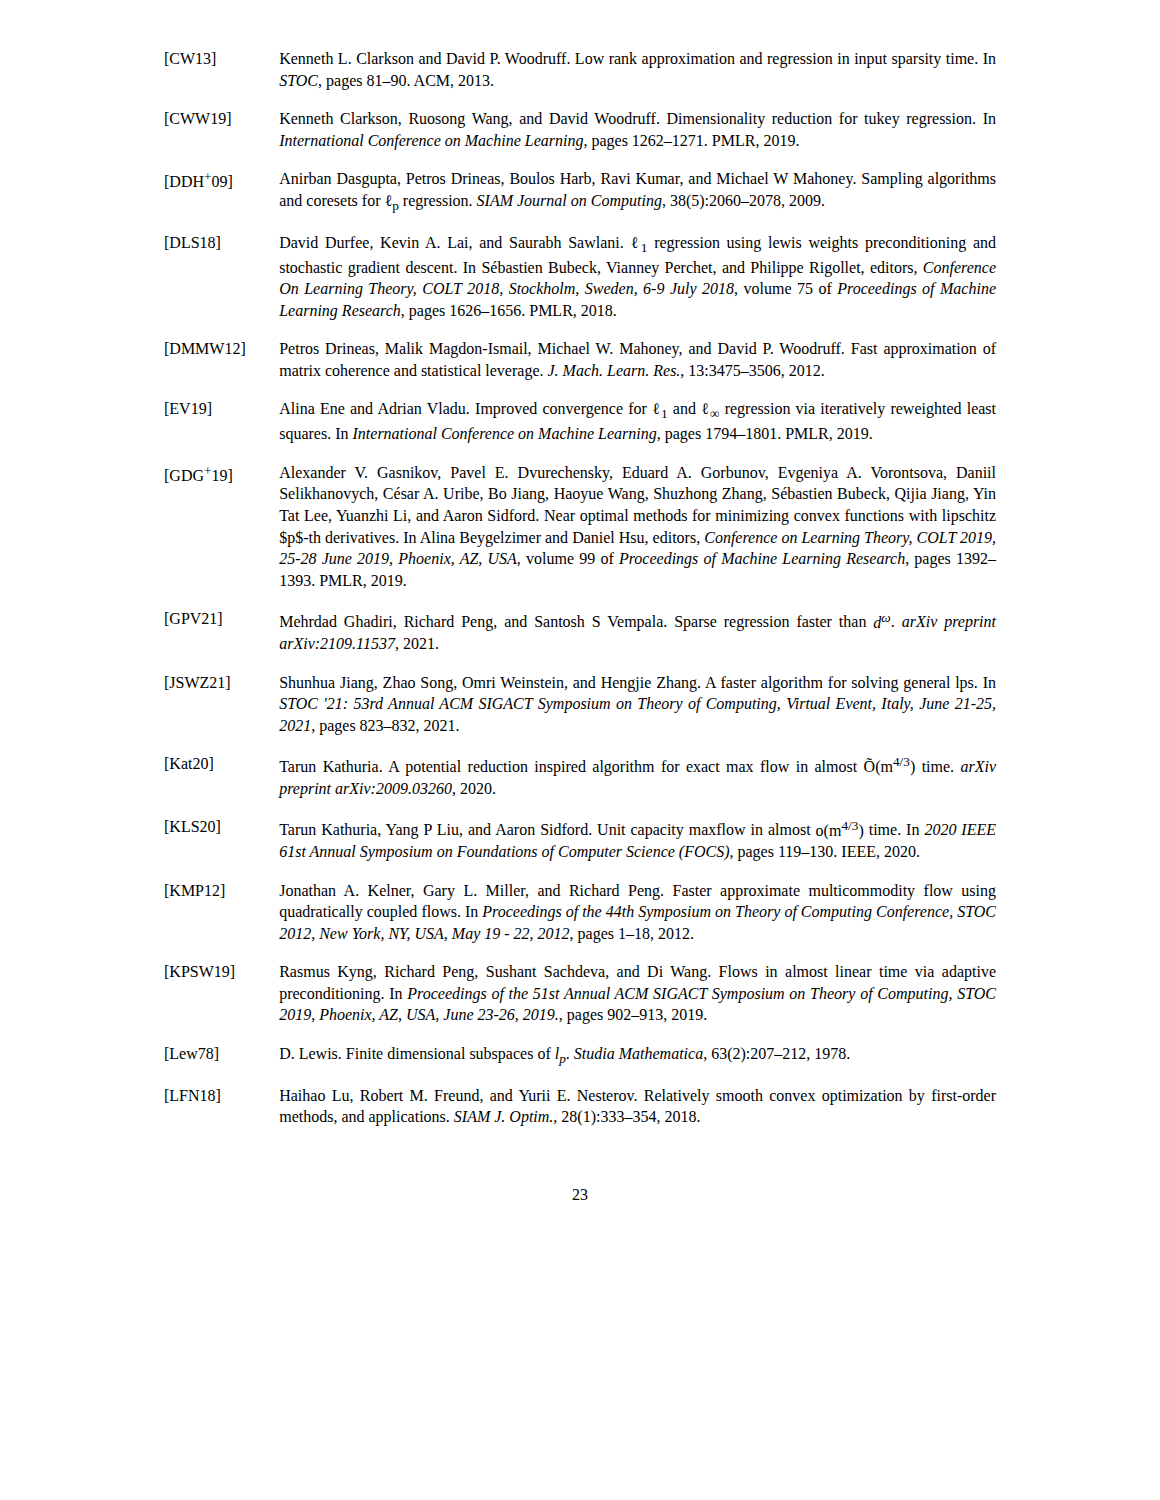[CW13]
Kenneth L. Clarkson and David P. Woodruff. Low rank approximation and regression in input sparsity time. In STOC, pages 81–90. ACM, 2013.
[CWW19]
Kenneth Clarkson, Ruosong Wang, and David Woodruff. Dimensionality reduction for tukey regression. In International Conference on Machine Learning, pages 1262–1271. PMLR, 2019.
[DDH+09]
Anirban Dasgupta, Petros Drineas, Boulos Harb, Ravi Kumar, and Michael W Mahoney. Sampling algorithms and coresets for ℓp regression. SIAM Journal on Computing, 38(5):2060–2078, 2009.
[DLS18]
David Durfee, Kevin A. Lai, and Saurabh Sawlani. ℓ1 regression using lewis weights preconditioning and stochastic gradient descent. In Sébastien Bubeck, Vianney Perchet, and Philippe Rigollet, editors, Conference On Learning Theory, COLT 2018, Stockholm, Sweden, 6-9 July 2018, volume 75 of Proceedings of Machine Learning Research, pages 1626–1656. PMLR, 2018.
[DMMW12]
Petros Drineas, Malik Magdon-Ismail, Michael W. Mahoney, and David P. Woodruff. Fast approximation of matrix coherence and statistical leverage. J. Mach. Learn. Res., 13:3475–3506, 2012.
[EV19]
Alina Ene and Adrian Vladu. Improved convergence for ℓ1 and ℓ∞ regression via iteratively reweighted least squares. In International Conference on Machine Learning, pages 1794–1801. PMLR, 2019.
[GDG+19]
Alexander V. Gasnikov, Pavel E. Dvurechensky, Eduard A. Gorbunov, Evgeniya A. Vorontsova, Daniil Selikhanovych, César A. Uribe, Bo Jiang, Haoyue Wang, Shuzhong Zhang, Sébastien Bubeck, Qijia Jiang, Yin Tat Lee, Yuanzhi Li, and Aaron Sidford. Near optimal methods for minimizing convex functions with lipschitz $p$-th derivatives. In Alina Beygelzimer and Daniel Hsu, editors, Conference on Learning Theory, COLT 2019, 25-28 June 2019, Phoenix, AZ, USA, volume 99 of Proceedings of Machine Learning Research, pages 1392–1393. PMLR, 2019.
[GPV21]
Mehrdad Ghadiri, Richard Peng, and Santosh S Vempala. Sparse regression faster than dω. arXiv preprint arXiv:2109.11537, 2021.
[JSWZ21]
Shunhua Jiang, Zhao Song, Omri Weinstein, and Hengjie Zhang. A faster algorithm for solving general lps. In STOC '21: 53rd Annual ACM SIGACT Symposium on Theory of Computing, Virtual Event, Italy, June 21-25, 2021, pages 823–832, 2021.
[Kat20]
Tarun Kathuria. A potential reduction inspired algorithm for exact max flow in almost Õ(m4/3) time. arXiv preprint arXiv:2009.03260, 2020.
[KLS20]
Tarun Kathuria, Yang P Liu, and Aaron Sidford. Unit capacity maxflow in almost o(m4/3) time. In 2020 IEEE 61st Annual Symposium on Foundations of Computer Science (FOCS), pages 119–130. IEEE, 2020.
[KMP12]
Jonathan A. Kelner, Gary L. Miller, and Richard Peng. Faster approximate multicommodity flow using quadratically coupled flows. In Proceedings of the 44th Symposium on Theory of Computing Conference, STOC 2012, New York, NY, USA, May 19 - 22, 2012, pages 1–18, 2012.
[KPSW19]
Rasmus Kyng, Richard Peng, Sushant Sachdeva, and Di Wang. Flows in almost linear time via adaptive preconditioning. In Proceedings of the 51st Annual ACM SIGACT Symposium on Theory of Computing, STOC 2019, Phoenix, AZ, USA, June 23-26, 2019., pages 902–913, 2019.
[Lew78]
D. Lewis. Finite dimensional subspaces of lp. Studia Mathematica, 63(2):207–212, 1978.
[LFN18]
Haihao Lu, Robert M. Freund, and Yurii E. Nesterov. Relatively smooth convex optimization by first-order methods, and applications. SIAM J. Optim., 28(1):333–354, 2018.
23